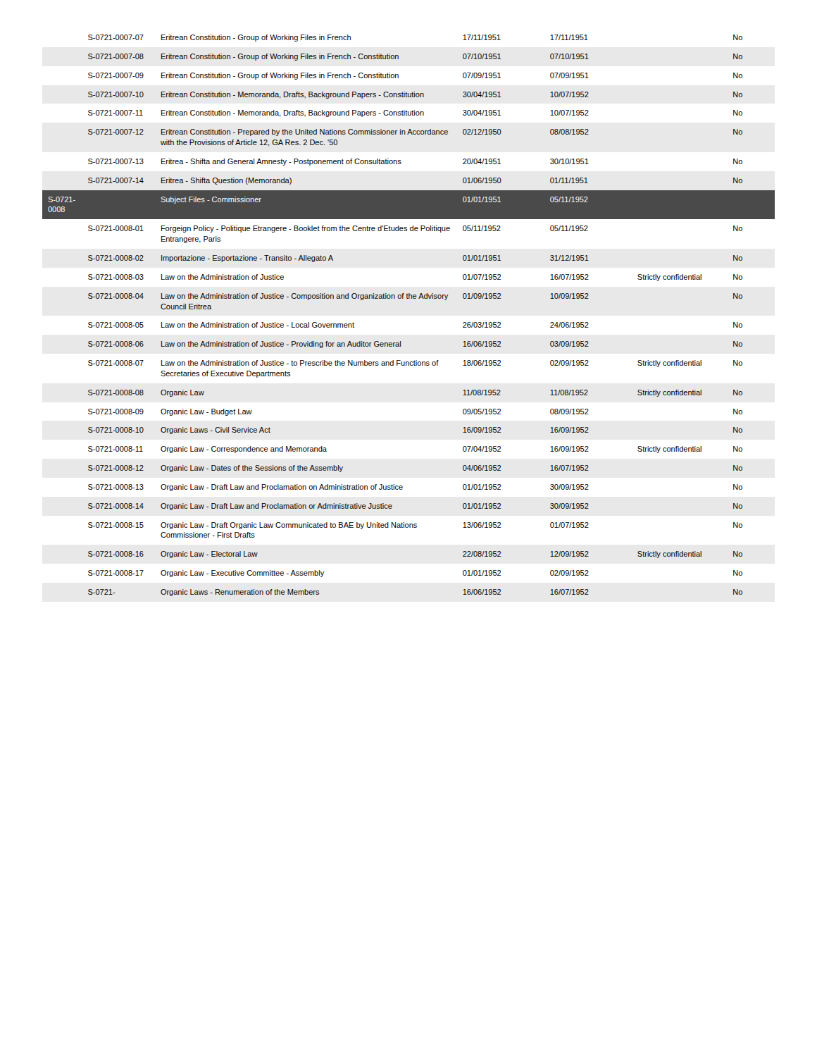| | S-0721-0007-07 | Eritrean Constitution - Group of Working Files in French | 17/11/1951 | 17/11/1951 | | No |
| | S-0721-0007-08 | Eritrean Constitution - Group of Working Files in French - Constitution | 07/10/1951 | 07/10/1951 | | No |
| | S-0721-0007-09 | Eritrean Constitution - Group of Working Files in French - Constitution | 07/09/1951 | 07/09/1951 | | No |
| | S-0721-0007-10 | Eritrean Constitution - Memoranda, Drafts, Background Papers - Constitution | 30/04/1951 | 10/07/1952 | | No |
| | S-0721-0007-11 | Eritrean Constitution - Memoranda, Drafts, Background Papers - Constitution | 30/04/1951 | 10/07/1952 | | No |
| | S-0721-0007-12 | Eritrean Constitution - Prepared by the United Nations Commissioner in Accordance with the Provisions of Article 12, GA Res. 2 Dec. '50 | 02/12/1950 | 08/08/1952 | | No |
| | S-0721-0007-13 | Eritrea - Shifta and General Amnesty - Postponement of Consultations | 20/04/1951 | 30/10/1951 | | No |
| | S-0721-0007-14 | Eritrea - Shifta Question (Memoranda) | 01/06/1950 | 01/11/1951 | | No |
| S-0721-0008 | | Subject Files - Commissioner | 01/01/1951 | 05/11/1952 | | |
| | S-0721-0008-01 | Forgeign Policy - Politique Etrangere - Booklet from the Centre d'Etudes de Politique Entrangere, Paris | 05/11/1952 | 05/11/1952 | | No |
| | S-0721-0008-02 | Importazione - Esportazione - Transito - Allegato A | 01/01/1951 | 31/12/1951 | | No |
| | S-0721-0008-03 | Law on the Administration of Justice | 01/07/1952 | 16/07/1952 | Strictly confidential | No |
| | S-0721-0008-04 | Law on the Administration of Justice - Composition and Organization of the Advisory Council Eritrea | 01/09/1952 | 10/09/1952 | | No |
| | S-0721-0008-05 | Law on the Administration of Justice - Local Government | 26/03/1952 | 24/06/1952 | | No |
| | S-0721-0008-06 | Law on the Administration of Justice - Providing for an Auditor General | 16/06/1952 | 03/09/1952 | | No |
| | S-0721-0008-07 | Law on the Administration of Justice - to Prescribe the Numbers and Functions of Secretaries of Executive Departments | 18/06/1952 | 02/09/1952 | Strictly confidential | No |
| | S-0721-0008-08 | Organic Law | 11/08/1952 | 11/08/1952 | Strictly confidential | No |
| | S-0721-0008-09 | Organic Law - Budget Law | 09/05/1952 | 08/09/1952 | | No |
| | S-0721-0008-10 | Organic Laws - Civil Service Act | 16/09/1952 | 16/09/1952 | | No |
| | S-0721-0008-11 | Organic Law - Correspondence and Memoranda | 07/04/1952 | 16/09/1952 | Strictly confidential | No |
| | S-0721-0008-12 | Organic Law - Dates of the Sessions of the Assembly | 04/06/1952 | 16/07/1952 | | No |
| | S-0721-0008-13 | Organic Law - Draft Law and Proclamation on Administration of Justice | 01/01/1952 | 30/09/1952 | | No |
| | S-0721-0008-14 | Organic Law - Draft Law and Proclamation or Administrative Justice | 01/01/1952 | 30/09/1952 | | No |
| | S-0721-0008-15 | Organic Law - Draft Organic Law Communicated to BAE by United Nations Commissioner - First Drafts | 13/06/1952 | 01/07/1952 | | No |
| | S-0721-0008-16 | Organic Law - Electoral Law | 22/08/1952 | 12/09/1952 | Strictly confidential | No |
| | S-0721-0008-17 | Organic Law - Executive Committee - Assembly | 01/01/1952 | 02/09/1952 | | No |
| | S-0721- | Organic Laws - Renumeration of the Members | 16/06/1952 | 16/07/1952 | | No |